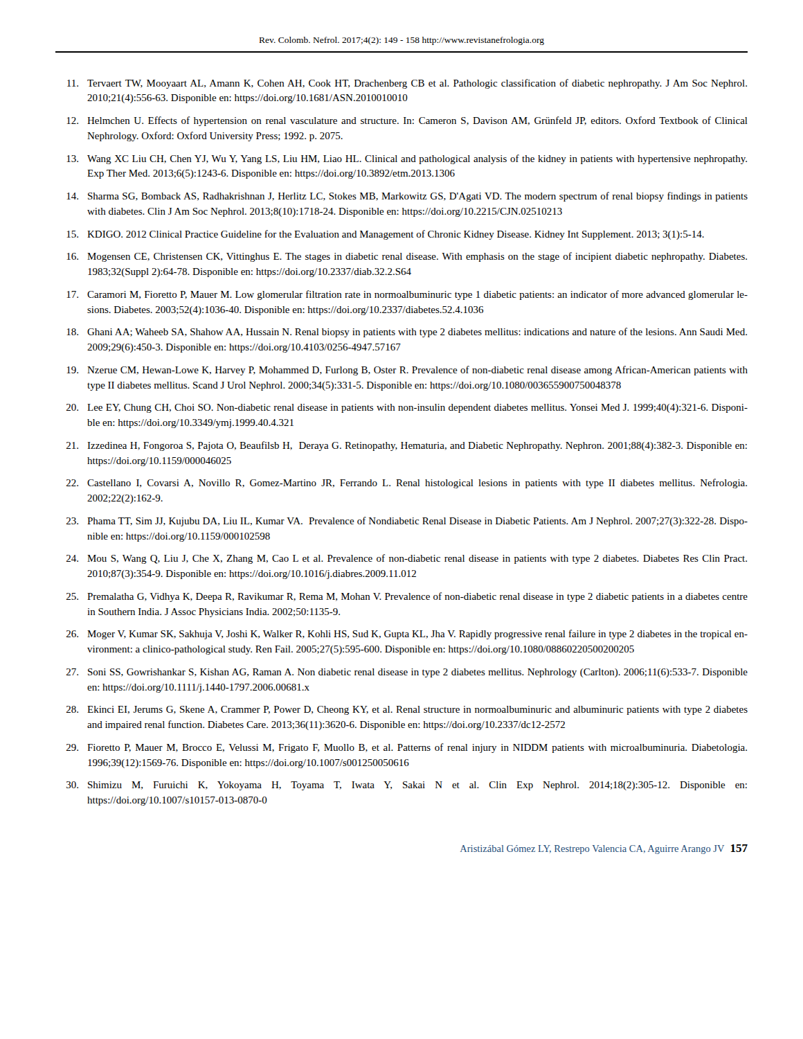Rev. Colomb. Nefrol. 2017;4(2): 149 - 158 http://www.revistanefrologia.org
11. Tervaert TW, Mooyaart AL, Amann K, Cohen AH, Cook HT, Drachenberg CB et al. Pathologic classification of diabetic nephropathy. J Am Soc Nephrol. 2010;21(4):556-63. Disponible en: https://doi.org/10.1681/ASN.2010010010
12. Helmchen U. Effects of hypertension on renal vasculature and structure. In: Cameron S, Davison AM, Grünfeld JP, editors. Oxford Textbook of Clinical Nephrology. Oxford: Oxford University Press; 1992. p. 2075.
13. Wang XC Liu CH, Chen YJ, Wu Y, Yang LS, Liu HM, Liao HL. Clinical and pathological analysis of the kidney in patients with hypertensive nephropathy. Exp Ther Med. 2013;6(5):1243-6. Disponible en: https://doi.org/10.3892/etm.2013.1306
14. Sharma SG, Bomback AS, Radhakrishnan J, Herlitz LC, Stokes MB, Markowitz GS, D'Agati VD. The modern spectrum of renal biopsy findings in patients with diabetes. Clin J Am Soc Nephrol. 2013;8(10):1718-24. Disponible en: https://doi.org/10.2215/CJN.02510213
15. KDIGO. 2012 Clinical Practice Guideline for the Evaluation and Management of Chronic Kidney Disease. Kidney Int Supplement. 2013; 3(1):5-14.
16. Mogensen CE, Christensen CK, Vittinghus E. The stages in diabetic renal disease. With emphasis on the stage of incipient diabetic nephropathy. Diabetes. 1983;32(Suppl 2):64-78. Disponible en: https://doi.org/10.2337/diab.32.2.S64
17. Caramori M, Fioretto P, Mauer M. Low glomerular filtration rate in normoalbuminuric type 1 diabetic patients: an indicator of more advanced glomerular lesions. Diabetes. 2003;52(4):1036-40. Disponible en: https://doi.org/10.2337/diabetes.52.4.1036
18. Ghani AA; Waheeb SA, Shahow AA, Hussain N. Renal biopsy in patients with type 2 diabetes mellitus: indications and nature of the lesions. Ann Saudi Med. 2009;29(6):450-3. Disponible en: https://doi.org/10.4103/0256-4947.57167
19. Nzerue CM, Hewan-Lowe K, Harvey P, Mohammed D, Furlong B, Oster R. Prevalence of non-diabetic renal disease among African-American patients with type II diabetes mellitus. Scand J Urol Nephrol. 2000;34(5):331-5. Disponible en: https://doi.org/10.1080/003655900750048378
20. Lee EY, Chung CH, Choi SO. Non-diabetic renal disease in patients with non-insulin dependent diabetes mellitus. Yonsei Med J. 1999;40(4):321-6. Disponible en: https://doi.org/10.3349/ymj.1999.40.4.321
21. Izzedinea H, Fongoroa S, Pajota O, Beaufilsb H, Deraya G. Retinopathy, Hematuria, and Diabetic Nephropathy. Nephron. 2001;88(4):382-3. Disponible en: https://doi.org/10.1159/000046025
22. Castellano I, Covarsi A, Novillo R, Gomez-Martino JR, Ferrando L. Renal histological lesions in patients with type II diabetes mellitus. Nefrologia. 2002;22(2):162-9.
23. Phama TT, Sim JJ, Kujubu DA, Liu IL, Kumar VA. Prevalence of Nondiabetic Renal Disease in Diabetic Patients. Am J Nephrol. 2007;27(3):322-28. Disponible en: https://doi.org/10.1159/000102598
24. Mou S, Wang Q, Liu J, Che X, Zhang M, Cao L et al. Prevalence of non-diabetic renal disease in patients with type 2 diabetes. Diabetes Res Clin Pract. 2010;87(3):354-9. Disponible en: https://doi.org/10.1016/j.diabres.2009.11.012
25. Premalatha G, Vidhya K, Deepa R, Ravikumar R, Rema M, Mohan V. Prevalence of non-diabetic renal disease in type 2 diabetic patients in a diabetes centre in Southern India. J Assoc Physicians India. 2002;50:1135-9.
26. Moger V, Kumar SK, Sakhuja V, Joshi K, Walker R, Kohli HS, Sud K, Gupta KL, Jha V. Rapidly progressive renal failure in type 2 diabetes in the tropical environment: a clinico-pathological study. Ren Fail. 2005;27(5):595-600. Disponible en: https://doi.org/10.1080/08860220500200205
27. Soni SS, Gowrishankar S, Kishan AG, Raman A. Non diabetic renal disease in type 2 diabetes mellitus. Nephrology (Carlton). 2006;11(6):533-7. Disponible en: https://doi.org/10.1111/j.1440-1797.2006.00681.x
28. Ekinci EI, Jerums G, Skene A, Crammer P, Power D, Cheong KY, et al. Renal structure in normoalbuminuric and albuminuric patients with type 2 diabetes and impaired renal function. Diabetes Care. 2013;36(11):3620-6. Disponible en: https://doi.org/10.2337/dc12-2572
29. Fioretto P, Mauer M, Brocco E, Velussi M, Frigato F, Muollo B, et al. Patterns of renal injury in NIDDM patients with microalbuminuria. Diabetologia. 1996;39(12):1569-76. Disponible en: https://doi.org/10.1007/s001250050616
30. Shimizu M, Furuichi K, Yokoyama H, Toyama T, Iwata Y, Sakai N et al. Clin Exp Nephrol. 2014;18(2):305-12. Disponible en: https://doi.org/10.1007/s10157-013-0870-0
Aristizábal Gómez LY, Restrepo Valencia CA, Aguirre Arango JV 157